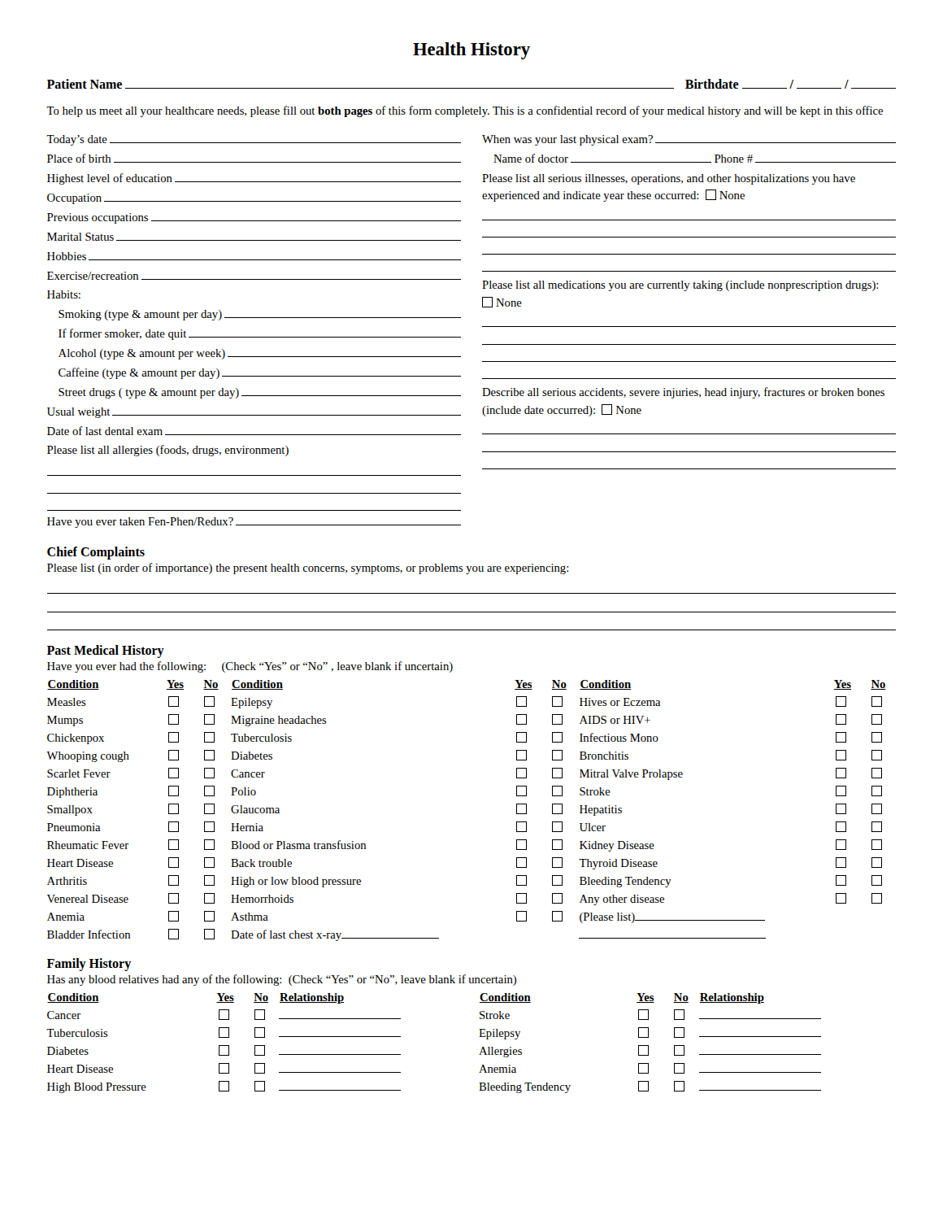Health History
Patient Name Birthdate / /
To help us meet all your healthcare needs, please fill out both pages of this form completely. This is a confidential record of your medical history and will be kept in this office
Today’s date
Place of birth
Highest level of education
Occupation
Previous occupations
Marital Status
Hobbies
Exercise/recreation
Habits:
Smoking (type & amount per day)
If former smoker, date quit
Alcohol (type & amount per week)
Caffeine (type & amount per day)
Street drugs ( type & amount per day)
Usual weight
Date of last dental exam
Please list all allergies (foods, drugs, environment)
Have you ever taken Fen-Phen/Redux?
When was your last physical exam?
Name of doctor Phone #
Please list all serious illnesses, operations, and other hospitalizations you have experienced and indicate year these occurred: None
Please list all medications you are currently taking (include nonprescription drugs): None
Describe all serious accidents, severe injuries, head injury, fractures or broken bones (include date occurred): None
Chief Complaints
Please list (in order of importance) the present health concerns, symptoms, or problems you are experiencing:
Past Medical History
Have you ever had the following: (Check “Yes” or “No” , leave blank if uncertain)
| Condition | Yes | No | | Condition | Yes | No | | Condition | Yes | No |
| --- | --- | --- | --- | --- | --- | --- | --- | --- | --- | --- |
| Measles | | | | Epilepsy | | | | Hives or Eczema | | |
| Mumps | | | | Migraine headaches | | | | AIDS or HIV+ | | |
| Chickenpox | | | | Tuberculosis | | | | Infectious Mono | | |
| Whooping cough | | | | Diabetes | | | | Bronchitis | | |
| Scarlet Fever | | | | Cancer | | | | Mitral Valve Prolapse | | |
| Diphtheria | | | | Polio | | | | Stroke | | |
| Smallpox | | | | Glaucoma | | | | Hepatitis | | |
| Pneumonia | | | | Hernia | | | | Ulcer | | |
| Rheumatic Fever | | | | Blood or Plasma transfusion | | | | Kidney Disease | | |
| Heart Disease | | | | Back trouble | | | | Thyroid Disease | | |
| Arthritis | | | | High or low blood pressure | | | | Bleeding Tendency | | |
| Venereal Disease | | | | Hemorrhoids | | | | Any other disease | | |
| Anemia | | | | Asthma | | | | (Please list) | | |
| Bladder Infection | | | | Date of last chest x-ray | | | | |
Family History
Has any blood relatives had any of the following: (Check “Yes” or “No”, leave blank if uncertain)
| Condition | Yes | No | Relationship | | Condition | Yes | No | Relationship |
| --- | --- | --- | --- | --- | --- | --- | --- | --- |
| Cancer | | | | | Stroke | | | |
| Tuberculosis | | | | | Epilepsy | | | |
| Diabetes | | | | | Allergies | | | |
| Heart Disease | | | | | Anemia | | | |
| High Blood Pressure | | | | | Bleeding Tendency | | | |